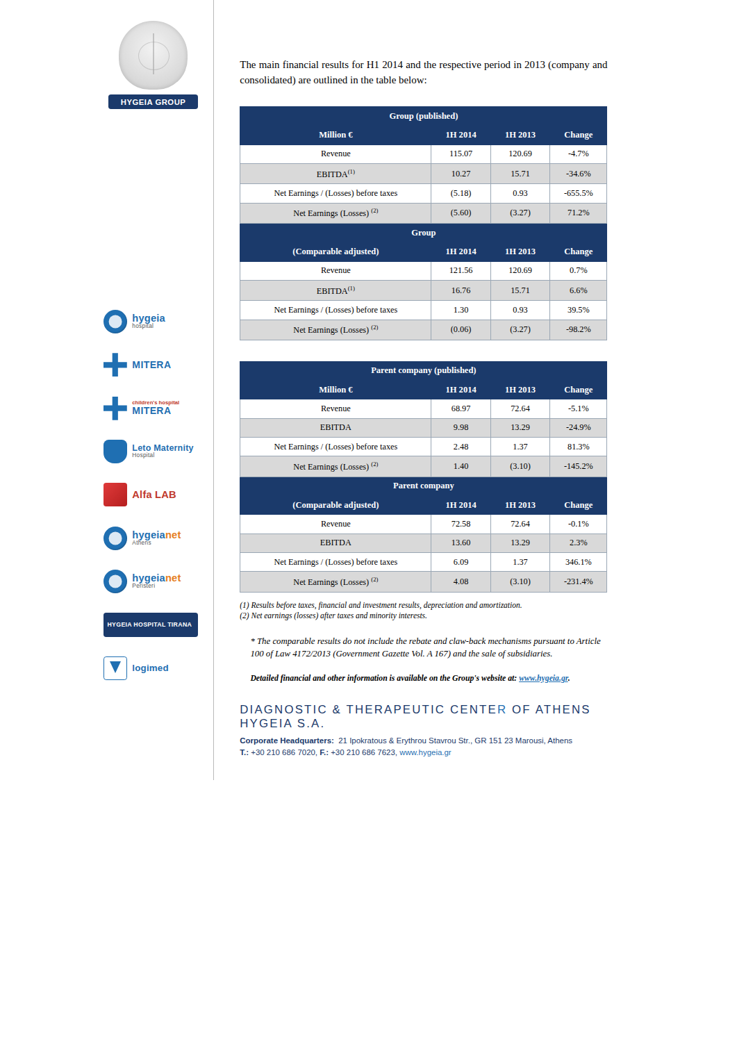HYGEIA GROUP
hygeia
hospital
MITERA
children's hospital
MITERA
Leto Maternity
Hospital
Alfa LAB
hygeianet
Athens
hygeianet
Peristeri
HYGEIA HOSPITAL TIRANA
logimed
The main financial results for H1 2014 and the respective period in 2013 (company and consolidated) are outlined in the table below:
| Group (published) |
| --- |
| Million € | 1H 2014 | 1H 2013 | Change |
| Revenue | 115.07 | 120.69 | -4.7% |
| EBITDA (1) | 10.27 | 15.71 | -34.6% |
| Net Earnings / (Losses) before taxes | (5.18) | 0.93 | -655.5% |
| Net Earnings (Losses) (2) | (5.60) | (3.27) | 71.2% |
| Group |
| (Comparable adjusted) | 1H 2014 | 1H 2013 | Change |
| Revenue | 121.56 | 120.69 | 0.7% |
| EBITDA (1) | 16.76 | 15.71 | 6.6% |
| Net Earnings / (Losses) before taxes | 1.30 | 0.93 | 39.5% |
| Net Earnings (Losses) (2) | (0.06) | (3.27) | -98.2% |
| Parent company (published) |
| --- |
| Million € | 1H 2014 | 1H 2013 | Change |
| Revenue | 68.97 | 72.64 | -5.1% |
| EBITDA | 9.98 | 13.29 | -24.9% |
| Net Earnings / (Losses) before taxes | 2.48 | 1.37 | 81.3% |
| Net Earnings (Losses) (2) | 1.40 | (3.10) | -145.2% |
| Parent company |
| (Comparable adjusted) | 1H 2014 | 1H 2013 | Change |
| Revenue | 72.58 | 72.64 | -0.1% |
| EBITDA | 13.60 | 13.29 | 2.3% |
| Net Earnings / (Losses) before taxes | 6.09 | 1.37 | 346.1% |
| Net Earnings (Losses) (2) | 4.08 | (3.10) | -231.4% |
(1) Results before taxes, financial and investment results, depreciation and amortization.
(2) Net earnings (losses) after taxes and minority interests.
* The comparable results do not include the rebate and claw-back mechanisms pursuant to Article 100 of Law 4172/2013 (Government Gazette Vol. A 167) and the sale of subsidiaries.
Detailed financial and other information is available on the Group's website at: www.hygeia.gr.
DIAGNOSTIC & THERAPEUTIC CENTER OF ATHENS HYGEIA S.A.
Corporate Headquarters: 21 Ipokratous & Erythrou Stavrou Str., GR 151 23 Marousi, Athens
T.: +30 210 686 7020, F.: +30 210 686 7623, www.hygeia.gr